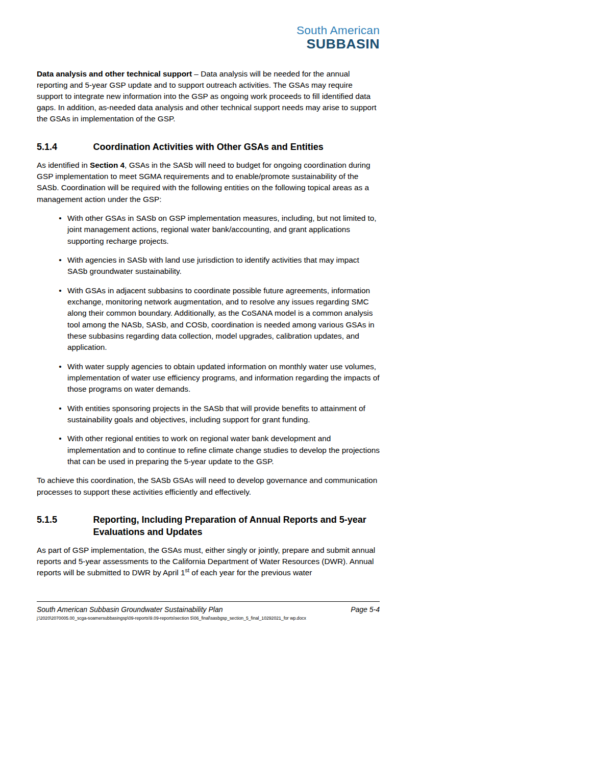South American
SUBBASIN
Data analysis and other technical support – Data analysis will be needed for the annual reporting and 5-year GSP update and to support outreach activities. The GSAs may require support to integrate new information into the GSP as ongoing work proceeds to fill identified data gaps. In addition, as-needed data analysis and other technical support needs may arise to support the GSAs in implementation of the GSP.
5.1.4 Coordination Activities with Other GSAs and Entities
As identified in Section 4, GSAs in the SASb will need to budget for ongoing coordination during GSP implementation to meet SGMA requirements and to enable/promote sustainability of the SASb. Coordination will be required with the following entities on the following topical areas as a management action under the GSP:
With other GSAs in SASb on GSP implementation measures, including, but not limited to, joint management actions, regional water bank/accounting, and grant applications supporting recharge projects.
With agencies in SASb with land use jurisdiction to identify activities that may impact SASb groundwater sustainability.
With GSAs in adjacent subbasins to coordinate possible future agreements, information exchange, monitoring network augmentation, and to resolve any issues regarding SMC along their common boundary. Additionally, as the CoSANA model is a common analysis tool among the NASb, SASb, and COSb, coordination is needed among various GSAs in these subbasins regarding data collection, model upgrades, calibration updates, and application.
With water supply agencies to obtain updated information on monthly water use volumes, implementation of water use efficiency programs, and information regarding the impacts of those programs on water demands.
With entities sponsoring projects in the SASb that will provide benefits to attainment of sustainability goals and objectives, including support for grant funding.
With other regional entities to work on regional water bank development and implementation and to continue to refine climate change studies to develop the projections that can be used in preparing the 5-year update to the GSP.
To achieve this coordination, the SASb GSAs will need to develop governance and communication processes to support these activities efficiently and effectively.
5.1.5 Reporting, Including Preparation of Annual Reports and 5-yearEvaluations and Updates
As part of GSP implementation, the GSAs must, either singly or jointly, prepare and submit annual reports and 5-year assessments to the California Department of Water Resources (DWR). Annual reports will be submitted to DWR by April 1st of each year for the previous water
South American Subbasin Groundwater Sustainability Plan Page 5-4
j:\2020\2070005.00_scga-soamersubbasingsp\09-reports\9.09-reports\section 5\06_final\sasbgsp_section_5_final_10292021_for wp.docx